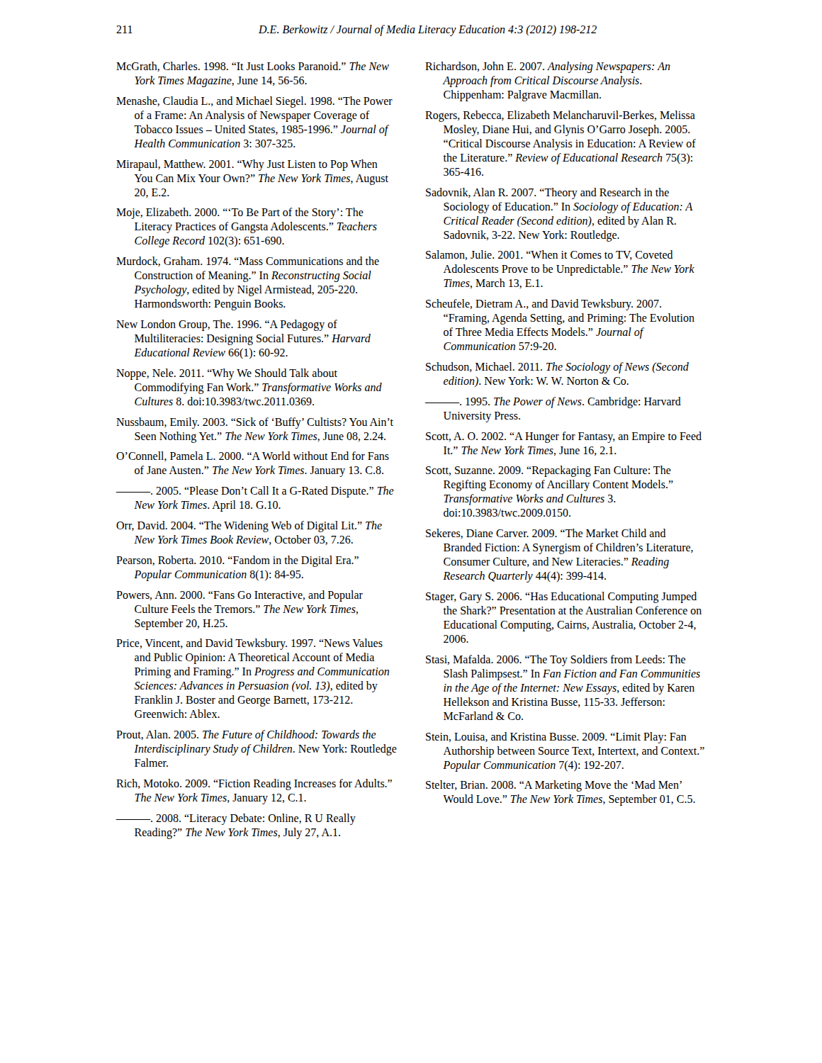211 D.E. Berkowitz / Journal of Media Literacy Education 4:3 (2012) 198-212
McGrath, Charles. 1998. “It Just Looks Paranoid.” The New York Times Magazine, June 14, 56-56.
Menashe, Claudia L., and Michael Siegel. 1998. “The Power of a Frame: An Analysis of Newspaper Coverage of Tobacco Issues – United States, 1985-1996.” Journal of Health Communication 3: 307-325.
Mirapaul, Matthew. 2001. “Why Just Listen to Pop When You Can Mix Your Own?” The New York Times, August 20, E.2.
Moje, Elizabeth. 2000. “‘To Be Part of the Story’: The Literacy Practices of Gangsta Adolescents.” Teachers College Record 102(3): 651-690.
Murdock, Graham. 1974. “Mass Communications and the Construction of Meaning.” In Reconstructing Social Psychology, edited by Nigel Armistead, 205-220. Harmondsworth: Penguin Books.
New London Group, The. 1996. “A Pedagogy of Multiliteracies: Designing Social Futures.” Harvard Educational Review 66(1): 60-92.
Noppe, Nele. 2011. “Why We Should Talk about Commodifying Fan Work.” Transformative Works and Cultures 8. doi:10.3983/twc.2011.0369.
Nussbaum, Emily. 2003. “Sick of ‘Buffy’ Cultists? You Ain’t Seen Nothing Yet.” The New York Times, June 08, 2.24.
O’Connell, Pamela L. 2000. “A World without End for Fans of Jane Austen.” The New York Times. January 13. C.8.
———. 2005. “Please Don’t Call It a G-Rated Dispute.” The New York Times. April 18. G.10.
Orr, David. 2004. “The Widening Web of Digital Lit.” The New York Times Book Review, October 03, 7.26.
Pearson, Roberta. 2010. “Fandom in the Digital Era.” Popular Communication 8(1): 84-95.
Powers, Ann. 2000. “Fans Go Interactive, and Popular Culture Feels the Tremors.” The New York Times, September 20, H.25.
Price, Vincent, and David Tewksbury. 1997. “News Values and Public Opinion: A Theoretical Account of Media Priming and Framing.” In Progress and Communication Sciences: Advances in Persuasion (vol. 13), edited by Franklin J. Boster and George Barnett, 173-212. Greenwich: Ablex.
Prout, Alan. 2005. The Future of Childhood: Towards the Interdisciplinary Study of Children. New York: Routledge Falmer.
Rich, Motoko. 2009. “Fiction Reading Increases for Adults.” The New York Times, January 12, C.1.
———. 2008. “Literacy Debate: Online, R U Really Reading?” The New York Times, July 27, A.1.
Richardson, John E. 2007. Analysing Newspapers: An Approach from Critical Discourse Analysis. Chippenham: Palgrave Macmillan.
Rogers, Rebecca, Elizabeth Melancharuvil-Berkes, Melissa Mosley, Diane Hui, and Glynis O’Garro Joseph. 2005. “Critical Discourse Analysis in Education: A Review of the Literature.” Review of Educational Research 75(3): 365-416.
Sadovnik, Alan R. 2007. “Theory and Research in the Sociology of Education.” In Sociology of Education: A Critical Reader (Second edition), edited by Alan R. Sadovnik, 3-22. New York: Routledge.
Salamon, Julie. 2001. “When it Comes to TV, Coveted Adolescents Prove to be Unpredictable.” The New York Times, March 13, E.1.
Scheufele, Dietram A., and David Tewksbury. 2007. “Framing, Agenda Setting, and Priming: The Evolution of Three Media Effects Models.” Journal of Communication 57:9-20.
Schudson, Michael. 2011. The Sociology of News (Second edition). New York: W. W. Norton & Co.
———. 1995. The Power of News. Cambridge: Harvard University Press.
Scott, A. O. 2002. “A Hunger for Fantasy, an Empire to Feed It.” The New York Times, June 16, 2.1.
Scott, Suzanne. 2009. “Repackaging Fan Culture: The Regifting Economy of Ancillary Content Models.” Transformative Works and Cultures 3. doi:10.3983/twc.2009.0150.
Sekeres, Diane Carver. 2009. “The Market Child and Branded Fiction: A Synergism of Children’s Literature, Consumer Culture, and New Literacies.” Reading Research Quarterly 44(4): 399-414.
Stager, Gary S. 2006. “Has Educational Computing Jumped the Shark?” Presentation at the Australian Conference on Educational Computing, Cairns, Australia, October 2-4, 2006.
Stasi, Mafalda. 2006. “The Toy Soldiers from Leeds: The Slash Palimpsest.” In Fan Fiction and Fan Communities in the Age of the Internet: New Essays, edited by Karen Hellekson and Kristina Busse, 115-33. Jefferson: McFarland & Co.
Stein, Louisa, and Kristina Busse. 2009. “Limit Play: Fan Authorship between Source Text, Intertext, and Context.” Popular Communication 7(4): 192-207.
Stelter, Brian. 2008. “A Marketing Move the ‘Mad Men’ Would Love.” The New York Times, September 01, C.5.